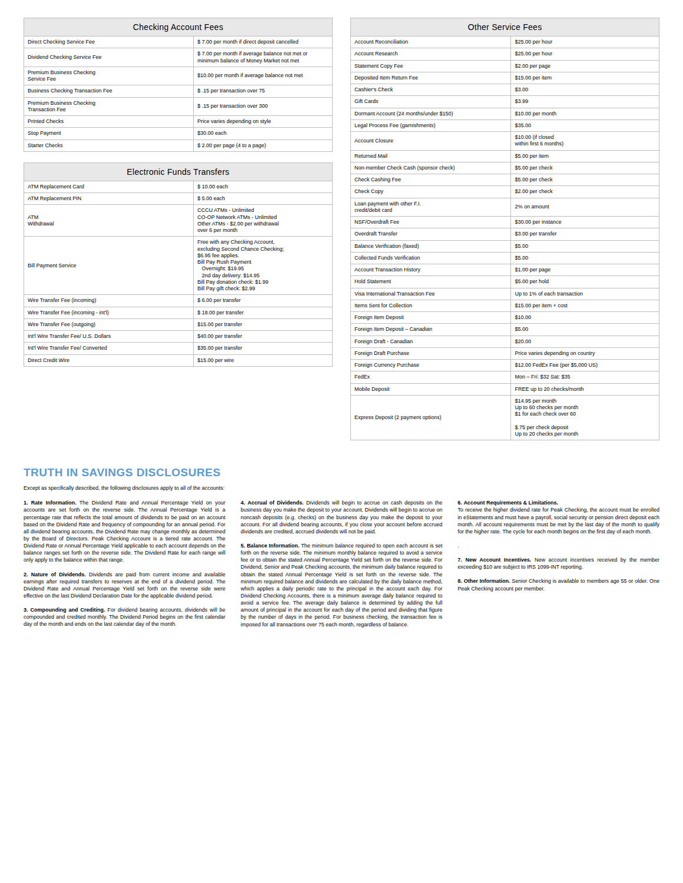Checking Account Fees
| Direct Checking Service Fee | $ 7.00 per month if direct deposit cancelled |
| Dividend Checking Service Fee | $ 7.00 per month if average balance not met or minimum balance of Money Market not met |
| Premium Business Checking Service Fee | $10.00 per month if average balance not met |
| Business Checking Transaction Fee | $ .15 per transaction over 75 |
| Premium Business Checking Transaction Fee | $ .15 per transaction over 300 |
| Printed Checks | Price varies depending on style |
| Stop Payment | $30.00 each |
| Starter Checks | $ 2.00 per page (4 to a page) |
Electronic Funds Transfers
| ATM Replacement Card | $ 10.00 each |
| ATM Replacement PIN | $ 5.00 each |
| ATM Withdrawal | CCCU ATMs - Unlimited CO-OP Network ATMs - Unlimited Other ATMs - $2.00 per withdrawal over 6 per month |
| Bill Payment Service | Free with any Checking Account, excluding Second Chance Checking; $6.95 fee applies. Bill Pay Rush Payment Overnight: $19.95 2nd day delivery: $14.95 Bill Pay donation check: $1.99 Bill Pay gift check: $2.99 |
| Wire Transfer Fee (incoming) | $ 6.00 per transfer |
| Wire Transfer Fee (incoming - int'l) | $ 18.00 per transfer |
| Wire Transfer Fee (outgoing) | $15.00 per transfer |
| Int'l Wire Transfer Fee/ U.S. Dollars | $40.00 per transfer |
| Int'l Wire Transfer Fee/ Converted | $35.00 per transfer |
| Direct Credit Wire | $15.00 per wire |
Other Service Fees
| Account Reconciliation | $25.00 per hour |
| Account Research | $25.00 per hour |
| Statement Copy Fee | $2.00 per page |
| Deposited Item Return Fee | $15.00 per item |
| Cashier's Check | $3.00 |
| Gift Cards | $3.99 |
| Dormant Account (24 months/under $150) | $10.00 per month |
| Legal Process Fee (garnishments) | $35.00 |
| Account Closure | $10.00 (if closed within first 6 months) |
| Returned Mail | $5.00 per item |
| Non-member Check Cash (sponsor check) | $5.00 per check |
| Check Cashing Fee | $5.00 per check |
| Check Copy | $2.00 per check |
| Loan payment with other F.I. credit/debit card | 2% on amount |
| NSF/Overdraft Fee | $30.00 per instance |
| Overdraft Transfer | $3.00 per transfer |
| Balance Verification (faxed) | $5.00 |
| Collected Funds Verification | $5.00 |
| Account Transaction History | $1.00 per page |
| Hold Statement | $5.00 per hold |
| Visa International Transaction Fee | Up to 1% of each transaction |
| Items Sent for Collection | $15.00 per item + cost |
| Foreign Item Deposit | $10.00 |
| Foreign Item Deposit – Canadian | $5.00 |
| Foreign Draft - Canadian | $20.00 |
| Foreign Draft Purchase | Price varies depending on country |
| Foreign Currency Purchase | $12.00 FedEx Fee (per $5,000 US) |
| FedEx | Mon – Fri: $32 Sat: $35 |
| Mobile Deposit | FREE up to 20 checks/month |
| Express Deposit (2 payment options) | $14.95 per month Up to 60 checks per month $1 for each check over 60 $.75 per check deposit Up to 20 checks per month |
TRUTH IN SAVINGS DISCLOSURES
Except as specifically described, the following disclosures apply to all of the accounts:
1. Rate Information. The Dividend Rate and Annual Percentage Yield on your accounts are set forth on the reverse side. The Annual Percentage Yield is a percentage rate that reflects the total amount of dividends to be paid on an account based on the Dividend Rate and frequency of compounding for an annual period. For all dividend bearing accounts, the Dividend Rate may change monthly as determined by the Board of Directors. Peak Checking Account is a tiered rate account. The Dividend Rate or Annual Percentage Yield applicable to each account depends on the balance ranges set forth on the reverse side. The Dividend Rate for each range will only apply to the balance within that range.
2. Nature of Dividends. Dividends are paid from current income and available earnings after required transfers to reserves at the end of a dividend period. The Dividend Rate and Annual Percentage Yield set forth on the reverse side were effective on the last Dividend Declaration Date for the applicable dividend period.
3. Compounding and Crediting. For dividend bearing accounts, dividends will be compounded and credited monthly. The Dividend Period begins on the first calendar day of the month and ends on the last calendar day of the month.
4. Accrual of Dividends. Dividends will begin to accrue on cash deposits on the business day you make the deposit to your account. Dividends will begin to accrue on noncash deposits (e.g. checks) on the business day you make the deposit to your account. For all dividend bearing accounts, if you close your account before accrued dividends are credited, accrued dividends will not be paid.
5. Balance Information. The minimum balance required to open each account is set forth on the reverse side. The minimum monthly balance required to avoid a service fee or to obtain the stated Annual Percentage Yield set forth on the reverse side. For Dividend, Senior and Peak Checking accounts, the minimum daily balance required to obtain the stated Annual Percentage Yield is set forth on the reverse side. The minimum required balance and dividends are calculated by the daily balance method, which applies a daily periodic rate to the principal in the account each day. For Dividend Checking Accounts, there is a minimum average daily balance required to avoid a service fee. The average daily balance is determined by adding the full amount of principal in the account for each day of the period and dividing that figure by the number of days in the period. For business checking, the transaction fee is imposed for all transactions over 75 each month, regardless of balance.
6. Account Requirements & Limitations.
To receive the higher dividend rate for Peak Checking, the account must be enrolled in eStatements and must have a payroll, social security or pension direct deposit each month. All account requirements must be met by the last day of the month to qualify for the higher rate. The cycle for each month begins on the first day of each month.
.
7. New Account Incentives. New account incentives received by the member exceeding $10 are subject to IRS 1099-INT reporting.
8. Other Information. Senior Checking is available to members age 55 or older. One Peak Checking account per member.